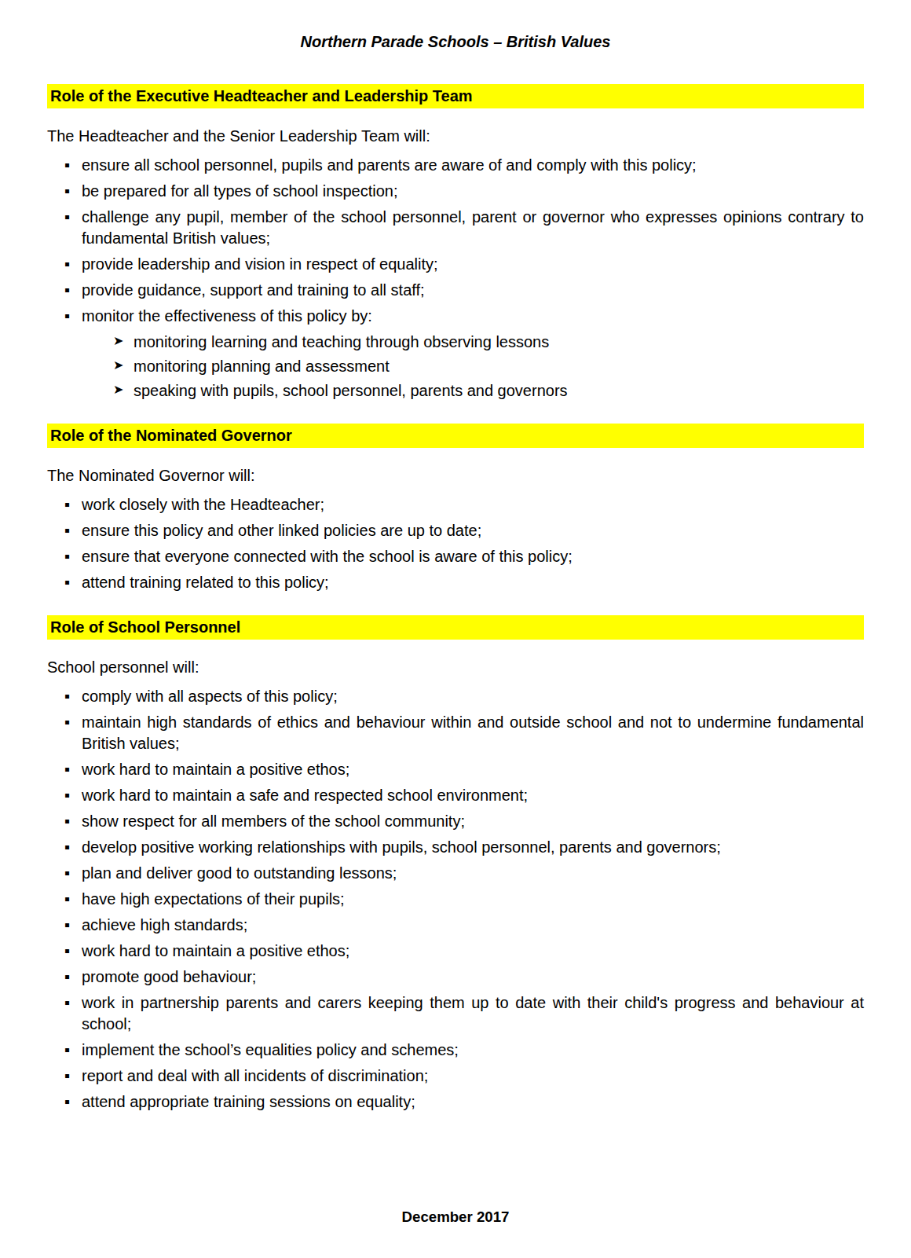Northern Parade Schools – British Values
Role of the Executive Headteacher and Leadership Team
The Headteacher and the Senior Leadership Team will:
ensure all school personnel, pupils and parents are aware of and comply with this policy;
be prepared for all types of school inspection;
challenge any pupil, member of the school personnel, parent or governor who expresses opinions contrary to fundamental British values;
provide leadership and vision in respect of equality;
provide guidance, support and training to all staff;
monitor the effectiveness of this policy by:
monitoring learning and teaching through observing lessons
monitoring planning and assessment
speaking with pupils, school personnel, parents and governors
Role of the Nominated Governor
The Nominated Governor will:
work closely with the Headteacher;
ensure this policy and other linked policies are up to date;
ensure that everyone connected with the school is aware of this policy;
attend training related to this policy;
Role of School Personnel
School personnel will:
comply with all aspects of this policy;
maintain high standards of ethics and behaviour within and outside school and not to undermine fundamental British values;
work hard to maintain a positive ethos;
work hard to maintain a safe and respected school environment;
show respect for all members of the school community;
develop positive working relationships with pupils, school personnel, parents and governors;
plan and deliver good to outstanding lessons;
have high expectations of their pupils;
achieve high standards;
work hard to maintain a positive ethos;
promote good behaviour;
work in partnership parents and carers keeping them up to date with their child's progress and behaviour at school;
implement the school’s equalities policy and schemes;
report and deal with all incidents of discrimination;
attend appropriate training sessions on equality;
December 2017